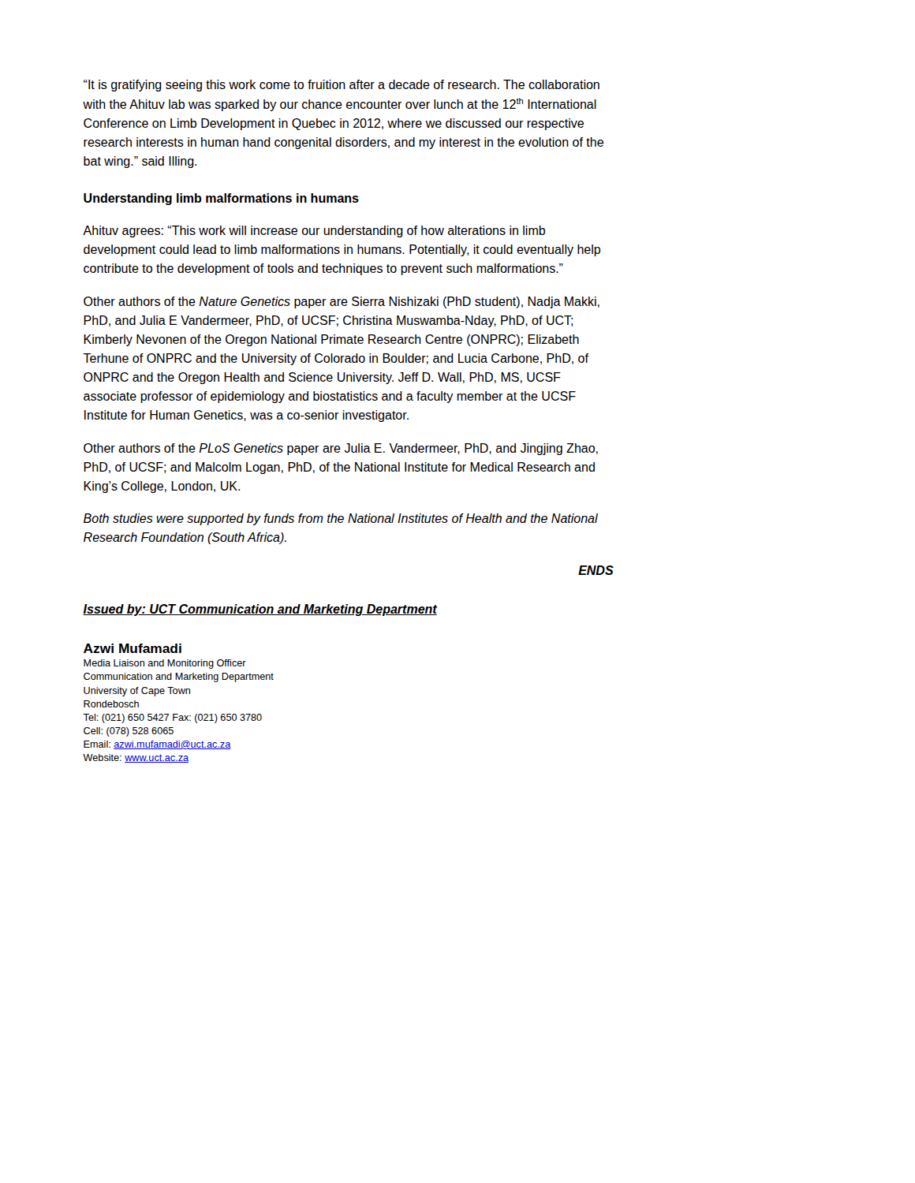“It is gratifying seeing this work come to fruition after a decade of research. The collaboration with the Ahituv lab was sparked by our chance encounter over lunch at the 12th International Conference on Limb Development in Quebec in 2012, where we discussed our respective research interests in human hand congenital disorders, and my interest in the evolution of the bat wing.” said Illing.
Understanding limb malformations in humans
Ahituv agrees: “This work will increase our understanding of how alterations in limb development could lead to limb malformations in humans. Potentially, it could eventually help contribute to the development of tools and techniques to prevent such malformations.”
Other authors of the Nature Genetics paper are Sierra Nishizaki (PhD student), Nadja Makki, PhD, and Julia E Vandermeer, PhD, of UCSF; Christina Muswamba-Nday, PhD, of UCT; Kimberly Nevonen of the Oregon National Primate Research Centre (ONPRC); Elizabeth Terhune of ONPRC and the University of Colorado in Boulder; and Lucia Carbone, PhD, of ONPRC and the Oregon Health and Science University. Jeff D. Wall, PhD, MS, UCSF associate professor of epidemiology and biostatistics and a faculty member at the UCSF Institute for Human Genetics, was a co-senior investigator.
Other authors of the PLoS Genetics paper are Julia E. Vandermeer, PhD, and Jingjing Zhao, PhD, of UCSF; and Malcolm Logan, PhD, of the National Institute for Medical Research and King’s College, London, UK.
Both studies were supported by funds from the National Institutes of Health and the National Research Foundation (South Africa).
ENDS
Issued by: UCT Communication and Marketing Department
Azwi Mufamadi
Media Liaison and Monitoring Officer
Communication and Marketing Department
University of Cape Town
Rondebosch
Tel: (021) 650 5427 Fax: (021) 650 3780
Cell: (078) 528 6065
Email: azwi.mufamadi@uct.ac.za
Website: www.uct.ac.za